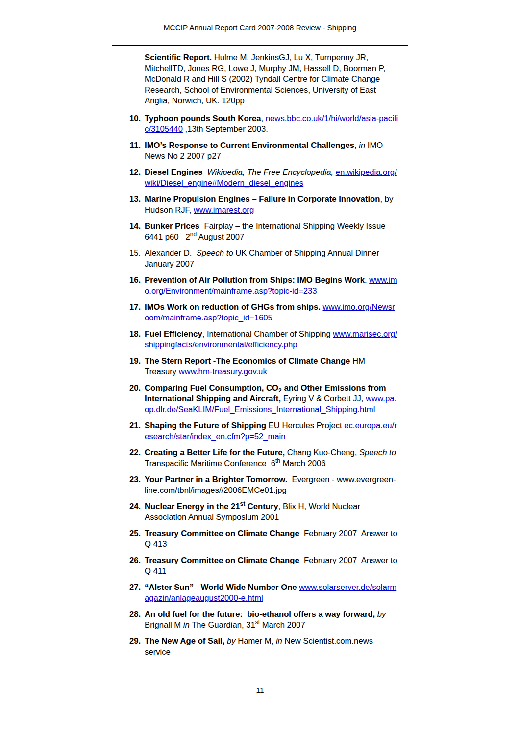MCCIP Annual Report Card 2007-2008 Review - Shipping
Scientific Report. Hulme M, JenkinsGJ, Lu X, Turnpenny JR, MitchellTD, Jones RG, Lowe J, Murphy JM, Hassell D, Boorman P, McDonald R and Hill S (2002) Tyndall Centre for Climate Change Research, School of Environmental Sciences, University of East Anglia, Norwich, UK. 120pp
10. Typhoon pounds South Korea, news.bbc.co.uk/1/hi/world/asia-pacific/3105440 ,13th September 2003.
11. IMO’s Response to Current Environmental Challenges, in IMO News No 2 2007 p27
12. Diesel Engines Wikipedia, The Free Encyclopedia, en.wikipedia.org/wiki/Diesel_engine#Modern_diesel_engines
13. Marine Propulsion Engines – Failure in Corporate Innovation, by Hudson RJF, www.imarest.org
14. Bunker Prices Fairplay – the International Shipping Weekly Issue 6441 p60 2nd August 2007
15. Alexander D. Speech to UK Chamber of Shipping Annual Dinner January 2007
16. Prevention of Air Pollution from Ships: IMO Begins Work. www.imo.org/Environment/mainframe.asp?topic-id=233
17. IMOs Work on reduction of GHGs from ships. www.imo.org/Newsroom/mainframe.asp?topic_id=1605
18. Fuel Efficiency, International Chamber of Shipping www.marisec.org/shippingfacts/environmental/efficiency.php
19. The Stern Report -The Economics of Climate Change HM Treasury www.hm-treasury.gov.uk
20. Comparing Fuel Consumption, CO2 and Other Emissions from International Shipping and Aircraft, Eyring V & Corbett JJ, www.pa.op.dlr.de/SeaKLIM/Fuel_Emissions_International_Shipping.html
21. Shaping the Future of Shipping EU Hercules Project ec.europa.eu/research/star/index_en.cfm?p=52_main
22. Creating a Better Life for the Future, Chang Kuo-Cheng, Speech to Transpacific Maritime Conference 6th March 2006
23. Your Partner in a Brighter Tomorrow. Evergreen - www.evergreen-line.com/tbnl/images//2006EMCe01.jpg
24. Nuclear Energy in the 21st Century, Blix H, World Nuclear Association Annual Symposium 2001
25. Treasury Committee on Climate Change February 2007 Answer to Q 413
26. Treasury Committee on Climate Change February 2007 Answer to Q 411
27.“Alster Sun” - World Wide Number One www.solarserver.de/solarmagazin/anlageaugust2000-e.html
28. An old fuel for the future: bio-ethanol offers a way forward, by Brignall M in The Guardian, 31st March 2007
29. The New Age of Sail, by Hamer M, in New Scientist.com.news service
11